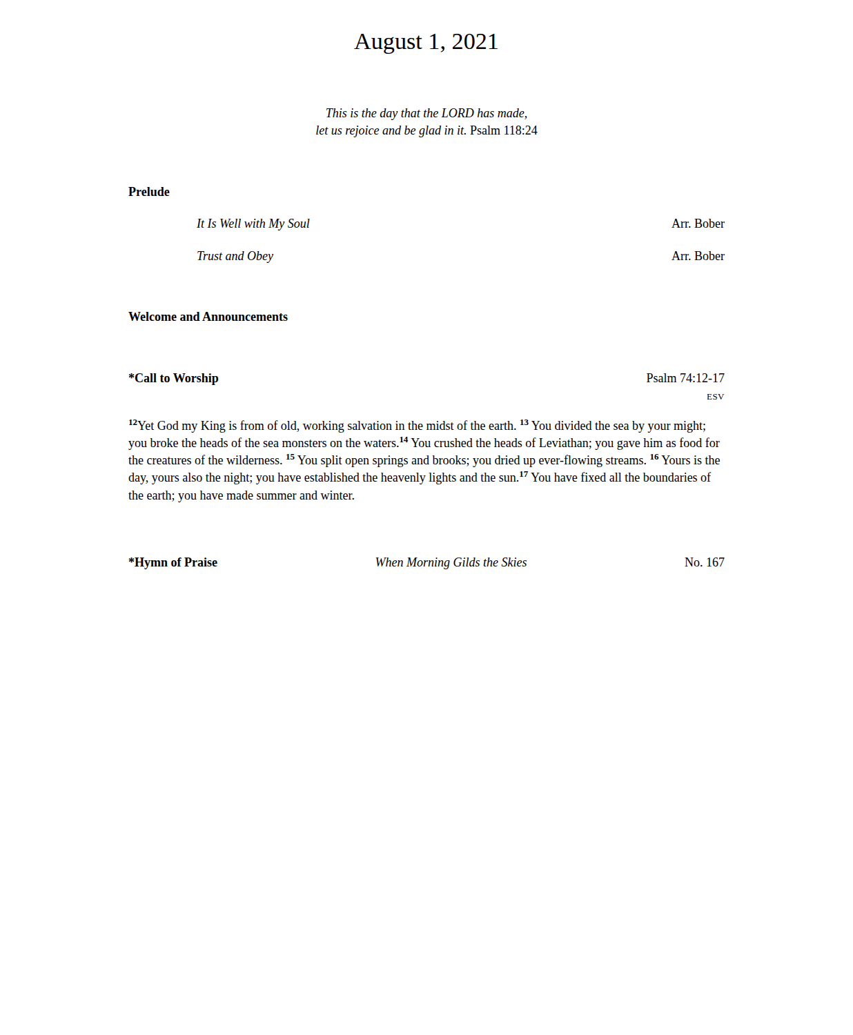August 1, 2021
This is the day that the LORD has made,
let us rejoice and be glad in it. Psalm 118:24
Prelude
It Is Well with My Soul Arr. Bober
Trust and Obey Arr. Bober
Welcome and Announcements
*Call to Worship Psalm 74:12-17
ESV
12Yet God my King is from of old, working salvation in the midst of the earth. 13 You divided the sea by your might; you broke the heads of the sea monsters on the waters.14 You crushed the heads of Leviathan; you gave him as food for the creatures of the wilderness. 15 You split open springs and brooks; you dried up ever-flowing streams. 16 Yours is the day, yours also the night; you have established the heavenly lights and the sun.17 You have fixed all the boundaries of the earth; you have made summer and winter.
*Hymn of Praise When Morning Gilds the Skies No. 167